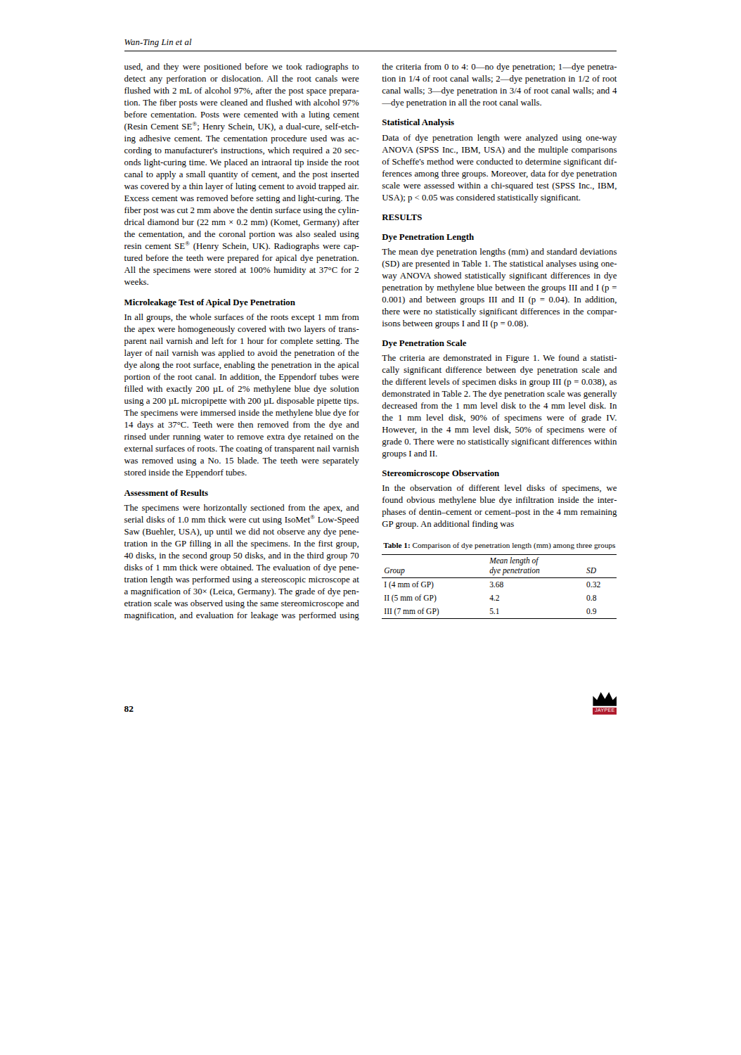Wan-Ting Lin et al
used, and they were positioned before we took radiographs to detect any perforation or dislocation. All the root canals were flushed with 2 mL of alcohol 97%, after the post space preparation. The fiber posts were cleaned and flushed with alcohol 97% before cementation. Posts were cemented with a luting cement (Resin Cement SE®; Henry Schein, UK), a dual-cure, self-etching adhesive cement. The cementation procedure used was according to manufacturer's instructions, which required a 20 seconds light-curing time. We placed an intraoral tip inside the root canal to apply a small quantity of cement, and the post inserted was covered by a thin layer of luting cement to avoid trapped air. Excess cement was removed before setting and light-curing. The fiber post was cut 2 mm above the dentin surface using the cylindrical diamond bur (22 mm × 0.2 mm) (Komet, Germany) after the cementation, and the coronal portion was also sealed using resin cement SE® (Henry Schein, UK). Radiographs were captured before the teeth were prepared for apical dye penetration. All the specimens were stored at 100% humidity at 37°C for 2 weeks.
Microleakage Test of Apical Dye Penetration
In all groups, the whole surfaces of the roots except 1 mm from the apex were homogeneously covered with two layers of transparent nail varnish and left for 1 hour for complete setting. The layer of nail varnish was applied to avoid the penetration of the dye along the root surface, enabling the penetration in the apical portion of the root canal. In addition, the Eppendorf tubes were filled with exactly 200 µL of 2% methylene blue dye solution using a 200 µL micropipette with 200 µL disposable pipette tips. The specimens were immersed inside the methylene blue dye for 14 days at 37°C. Teeth were then removed from the dye and rinsed under running water to remove extra dye retained on the external surfaces of roots. The coating of transparent nail varnish was removed using a No. 15 blade. The teeth were separately stored inside the Eppendorf tubes.
Assessment of Results
The specimens were horizontally sectioned from the apex, and serial disks of 1.0 mm thick were cut using IsoMet® Low-Speed Saw (Buehler, USA), up until we did not observe any dye penetration in the GP filling in all the specimens. In the first group, 40 disks, in the second group 50 disks, and in the third group 70 disks of 1 mm thick were obtained. The evaluation of dye penetration length was performed using a stereoscopic microscope at a magnification of 30× (Leica, Germany). The grade of dye penetration scale was observed using the same stereomicroscope and magnification, and evaluation for leakage was performed using the criteria from 0 to 4: 0—no dye penetration; 1—dye penetration in 1/4 of root canal walls; 2—dye penetration in 1/2 of root canal walls; 3—dye penetration in 3/4 of root canal walls; and 4—dye penetration in all the root canal walls.
Statistical Analysis
Data of dye penetration length were analyzed using one-way ANOVA (SPSS Inc., IBM, USA) and the multiple comparisons of Scheffe's method were conducted to determine significant differences among three groups. Moreover, data for dye penetration scale were assessed within a chi-squared test (SPSS Inc., IBM, USA); p < 0.05 was considered statistically significant.
RESULTS
Dye Penetration Length
The mean dye penetration lengths (mm) and standard deviations (SD) are presented in Table 1. The statistical analyses using one-way ANOVA showed statistically significant differences in dye penetration by methylene blue between the groups III and I (p = 0.001) and between groups III and II (p = 0.04). In addition, there were no statistically significant differences in the comparisons between groups I and II (p = 0.08).
Dye Penetration Scale
The criteria are demonstrated in Figure 1. We found a statistically significant difference between dye penetration scale and the different levels of specimen disks in group III (p = 0.038), as demonstrated in Table 2. The dye penetration scale was generally decreased from the 1 mm level disk to the 4 mm level disk. In the 1 mm level disk, 90% of specimens were of grade IV. However, in the 4 mm level disk, 50% of specimens were of grade 0. There were no statistically significant differences within groups I and II.
Stereomicroscope Observation
In the observation of different level disks of specimens, we found obvious methylene blue dye infiltration inside the interphases of dentin–cement or cement–post in the 4 mm remaining GP group. An additional finding was
Table 1: Comparison of dye penetration length (mm) among three groups
| Group | Mean length of dye penetration | SD |
| --- | --- | --- |
| I (4 mm of GP) | 3.68 | 0.32 |
| II (5 mm of GP) | 4.2 | 0.8 |
| III (7 mm of GP) | 5.1 | 0.9 |
82
JAYPEE